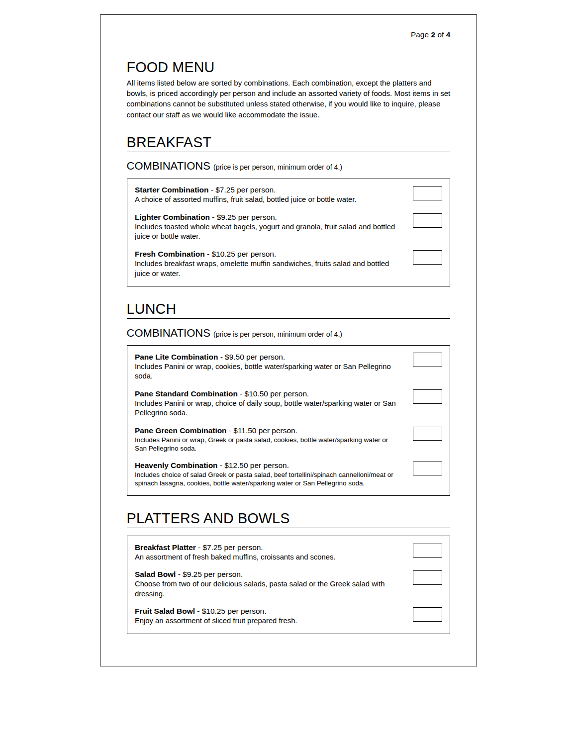Page 2 of 4
FOOD MENU
All items listed below are sorted by combinations. Each combination, except the platters and bowls, is priced accordingly per person and include an assorted variety of foods. Most items in set combinations cannot be substituted unless stated otherwise, if you would like to inquire, please contact our staff as we would like accommodate the issue.
BREAKFAST
COMBINATIONS (price is per person, minimum order of 4.)
Starter Combination - $7.25 per person.
A choice of assorted muffins, fruit salad, bottled juice or bottle water.
Lighter Combination - $9.25 per person.
Includes toasted whole wheat bagels, yogurt and granola, fruit salad and bottled juice or bottle water.
Fresh Combination - $10.25 per person.
Includes breakfast wraps, omelette muffin sandwiches, fruits salad and bottled juice or water.
LUNCH
COMBINATIONS (price is per person, minimum order of 4.)
Pane Lite Combination - $9.50 per person.
Includes Panini or wrap, cookies, bottle water/sparking water or San Pellegrino soda.
Pane Standard Combination - $10.50 per person.
Includes Panini or wrap, choice of daily soup, bottle water/sparking water or San Pellegrino soda.
Pane Green Combination - $11.50 per person.
Includes Panini or wrap, Greek or pasta salad, cookies, bottle water/sparking water or San Pellegrino soda.
Heavenly Combination - $12.50 per person.
Includes choice of salad Greek or pasta salad, beef tortellini/spinach cannelloni/meat or spinach lasagna, cookies, bottle water/sparking water or San Pellegrino soda.
PLATTERS AND BOWLS
Breakfast Platter - $7.25 per person.
An assortment of fresh baked muffins, croissants and scones.
Salad Bowl - $9.25 per person.
Choose from two of our delicious salads, pasta salad or the Greek salad with dressing.
Fruit Salad Bowl - $10.25 per person.
Enjoy an assortment of sliced fruit prepared fresh.